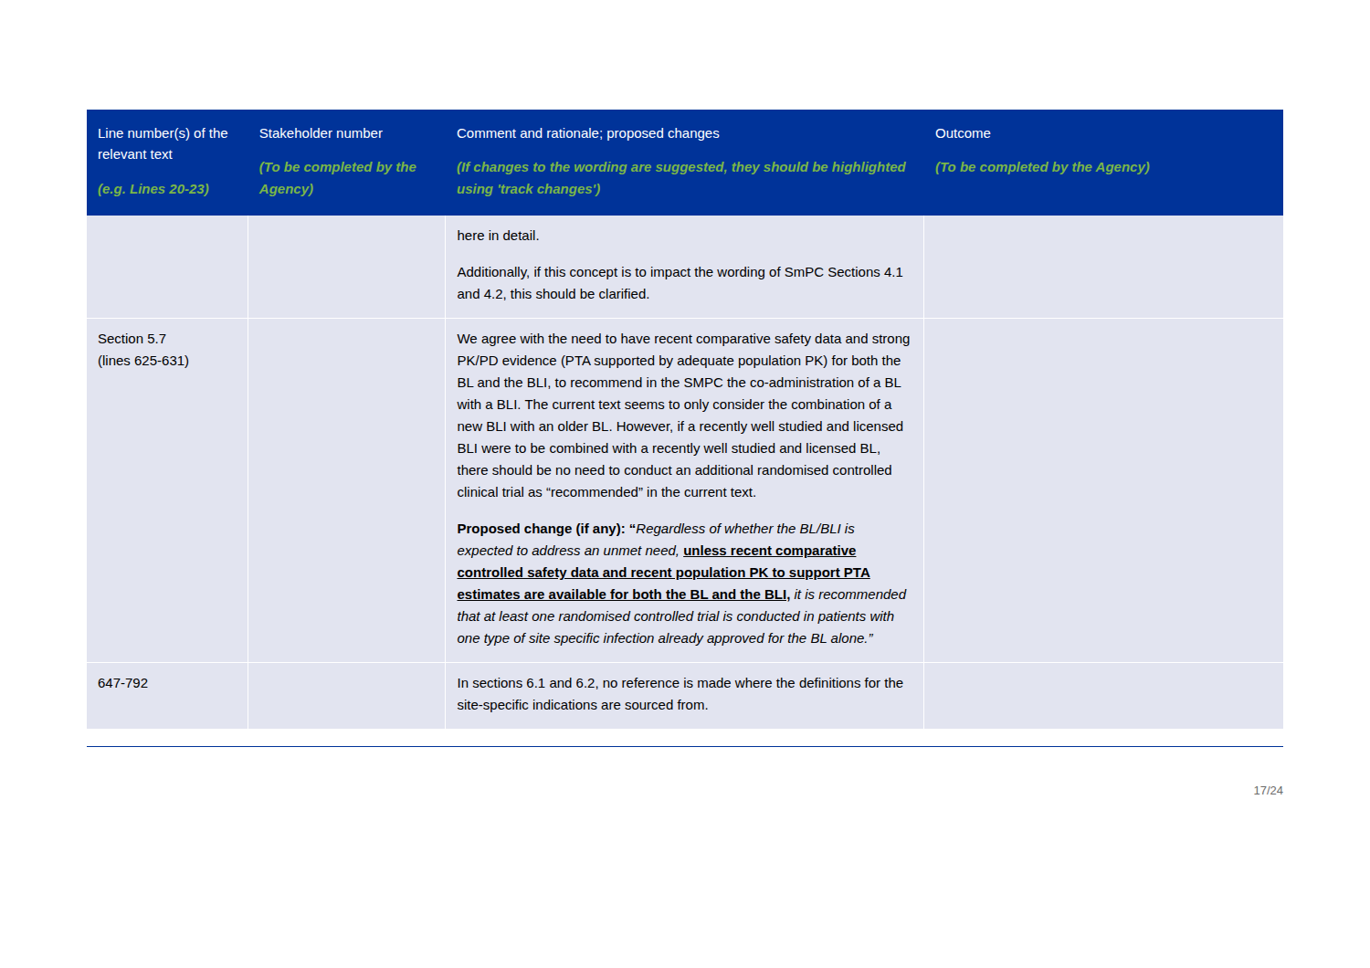| Line number(s) of the relevant text (e.g. Lines 20-23) | Stakeholder number (To be completed by the Agency) | Comment and rationale; proposed changes (If changes to the wording are suggested, they should be highlighted using 'track changes') | Outcome (To be completed by the Agency) |
| --- | --- | --- | --- |
| | | here in detail. Additionally, if this concept is to impact the wording of SmPC Sections 4.1 and 4.2, this should be clarified. | |
| Section 5.7 (lines 625-631) | | We agree with the need to have recent comparative safety data and strong PK/PD evidence (PTA supported by adequate population PK) for both the BL and the BLI, to recommend in the SMPC the co-administration of a BL with a BLI. The current text seems to only consider the combination of a new BLI with an older BL. However, if a recently well studied and licensed BLI were to be combined with a recently well studied and licensed BL, there should be no need to conduct an additional randomised controlled clinical trial as “recommended” in the current text. Proposed change (if any): “ Regardless of whether the BL/BLI is expected to address an unmet need, unless recent comparative controlled safety data and recent population PK to support PTA estimates are available for both the BL and the BLI, it is recommended that at least one randomised controlled trial is conducted in patients with one type of site specific infection already approved for the BL alone.” | |
| 647-792 | | In sections 6.1 and 6.2, no reference is made where the definitions for the site-specific indications are sourced from. | |
17/24